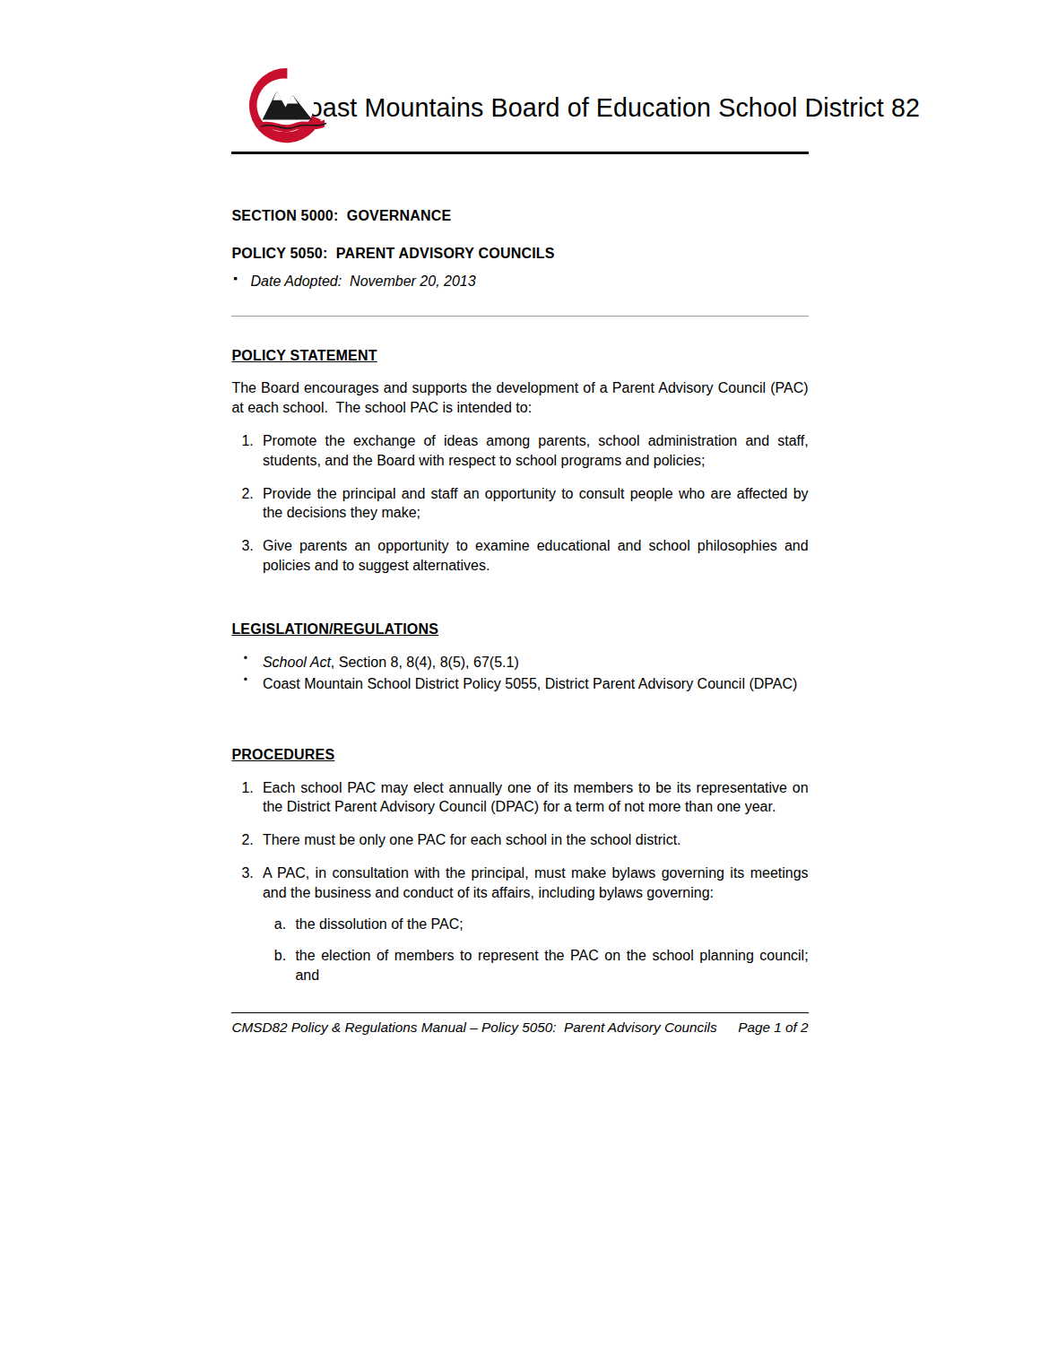Coast Mountains logo
oast Mountains Board of Education School District 82
SECTION 5000: GOVERNANCE
POLICY 5050: PARENT ADVISORY COUNCILS
Date Adopted: November 20, 2013
POLICY STATEMENT
The Board encourages and supports the development of a Parent Advisory Council (PAC) at each school. The school PAC is intended to:
Promote the exchange of ideas among parents, school administration and staff, students, and the Board with respect to school programs and policies;
Provide the principal and staff an opportunity to consult people who are affected by the decisions they make;
Give parents an opportunity to examine educational and school philosophies and policies and to suggest alternatives.
LEGISLATION/REGULATIONS
School Act, Section 8, 8(4), 8(5), 67(5.1)
Coast Mountain School District Policy 5055, District Parent Advisory Council (DPAC)
PROCEDURES
Each school PAC may elect annually one of its members to be its representative on the District Parent Advisory Council (DPAC) for a term of not more than one year.
There must be only one PAC for each school in the school district.
A PAC, in consultation with the principal, must make bylaws governing its meetings and the business and conduct of its affairs, including bylaws governing:
the dissolution of the PAC;
the election of members to represent the PAC on the school planning council; and
CMSD82 Policy & Regulations Manual – Policy 5050: Parent Advisory Councils Page 1 of 2